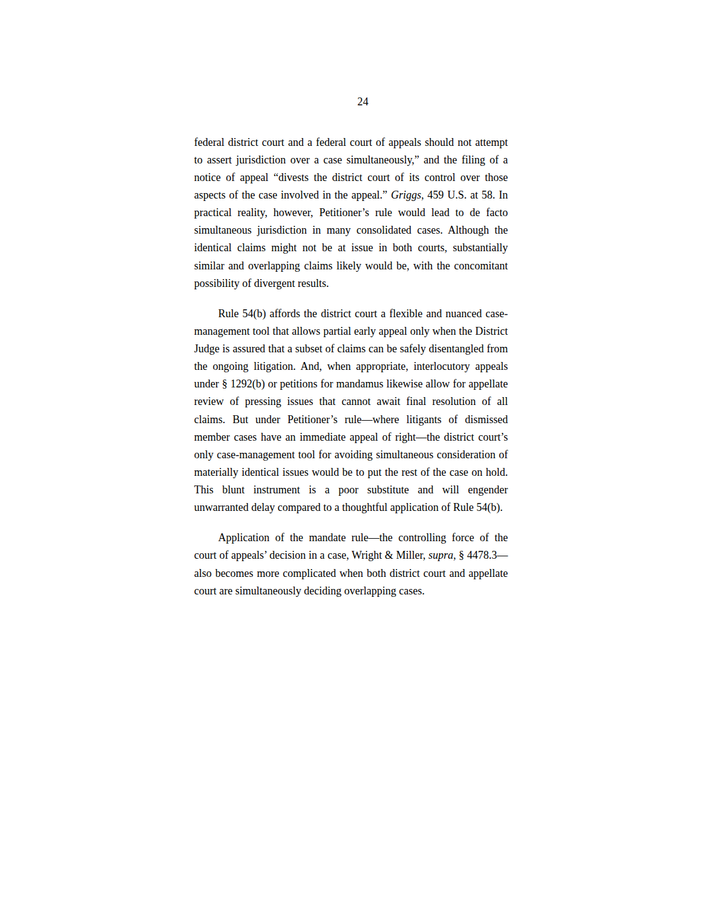24
federal district court and a federal court of appeals should not attempt to assert jurisdiction over a case simultaneously,” and the filing of a notice of appeal “divests the district court of its control over those aspects of the case involved in the appeal.” Griggs, 459 U.S. at 58. In practical reality, however, Petitioner’s rule would lead to de facto simultaneous jurisdiction in many consolidated cases. Although the identical claims might not be at issue in both courts, substantially similar and overlapping claims likely would be, with the concomitant possibility of divergent results.
Rule 54(b) affords the district court a flexible and nuanced case-management tool that allows partial early appeal only when the District Judge is assured that a subset of claims can be safely disentangled from the ongoing litigation. And, when appropriate, interlocutory appeals under § 1292(b) or petitions for mandamus likewise allow for appellate review of pressing issues that cannot await final resolution of all claims. But under Petitioner’s rule—where litigants of dismissed member cases have an immediate appeal of right—the district court’s only case-management tool for avoiding simultaneous consideration of materially identical issues would be to put the rest of the case on hold. This blunt instrument is a poor substitute and will engender unwarranted delay compared to a thoughtful application of Rule 54(b).
Application of the mandate rule—the controlling force of the court of appeals’ decision in a case, Wright & Miller, supra, § 4478.3—also becomes more complicated when both district court and appellate court are simultaneously deciding overlapping cases.